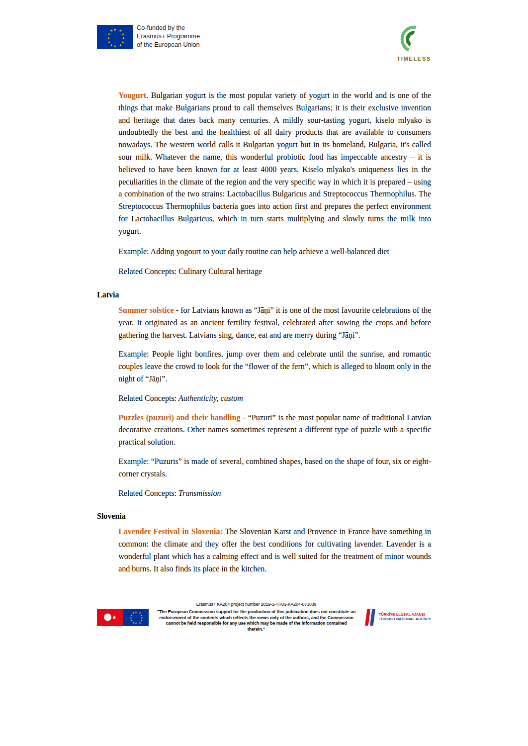★ ★ ★ ★ ★ ★ ★ ★ ★ ★ ★ ★
Co-funded by the
Erasmus+ Programme
of the European Union
TIMELESS
Yougurt. Bulgarian yogurt is the most popular variety of yogurt in the world and is one of the things that make Bulgarians proud to call themselves Bulgarians; it is their exclusive invention and heritage that dates back many centuries. A mildly sour-tasting yogurt, kiselo mlyako is undoubtedly the best and the healthiest of all dairy products that are available to consumers nowadays. The western world calls it Bulgarian yogurt but in its homeland, Bulgaria, it's called sour milk. Whatever the name, this wonderful probiotic food has impeccable ancestry – it is believed to have been known for at least 4000 years. Kiselo mlyako's uniqueness lies in the peculiarities in the climate of the region and the very specific way in which it is prepared – using a combination of the two strains: Lactobacillus Bulgaricus and Streptococcus Thermophilus. The Streptococcus Thermophilus bacteria goes into action first and prepares the perfect environment for Lactobacillus Bulgaricus, which in turn starts multiplying and slowly turns the milk into yogurt.
Example: Adding yogourt to your daily routine can help achieve a well-balanced diet
Related Concepts: Culinary Cultural heritage
Latvia
Summer solstice - for Latvians known as “Jāņi” it is one of the most favourite celebrations of the year. It originated as an ancient fertility festival, celebrated after sowing the crops and before gathering the harvest. Latvians sing, dance, eat and are merry during “Jāņi”.
Example: People light bonfires, jump over them and celebrate until the sunrise, and romantic couples leave the crowd to look for the “flower of the fern”, which is alleged to bloom only in the night of “Jāņi”.
Related Concepts: Authenticity, custom
Puzzles (puzuri) and their handling - “Puzuri” is the most popular name of traditional Latvian decorative creations. Other names sometimes represent a different type of puzzle with a specific practical solution.
Example: “Puzuris” is made of several, combined shapes, based on the shape of four, six or eight-corner crystals.
Related Concepts: Transmission
Slovenia
Lavender Festival in Slovenia: The Slovenian Karst and Provence in France have something in common: the climate and they offer the best conditions for cultivating lavender. Lavender is a wonderful plant which has a calming effect and is well suited for the treatment of minor wounds and burns. It also finds its place in the kitchen.
★
★ ★ ★ ★ ★ ★ ★ ★ ★ ★ ★ ★
Erasmus+ KA204 project number 2019-1-TR01-KA204-073839
"The European Commission support for the production of this publication does not constitute an endorsement of the contents which reflects the views only of the authors, and the Commission cannot be held responsible for any use which may be made of the information contained therein."
TÜRKİYE ULUSAL AJANSI
TURKISH NATIONAL AGENCY